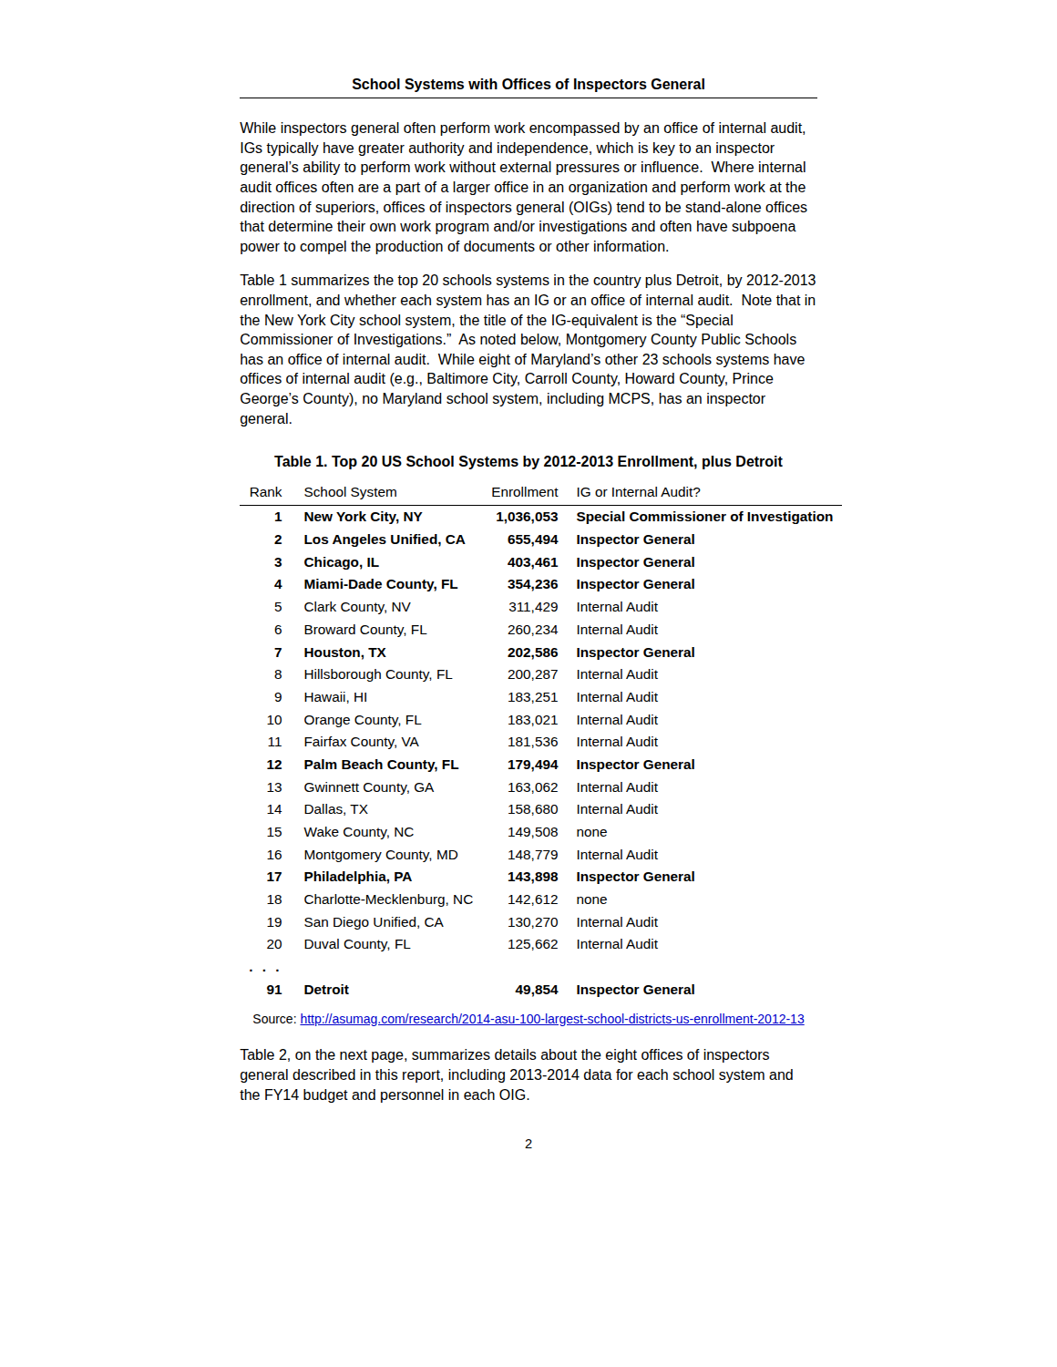School Systems with Offices of Inspectors General
While inspectors general often perform work encompassed by an office of internal audit, IGs typically have greater authority and independence, which is key to an inspector general’s ability to perform work without external pressures or influence. Where internal audit offices often are a part of a larger office in an organization and perform work at the direction of superiors, offices of inspectors general (OIGs) tend to be stand-alone offices that determine their own work program and/or investigations and often have subpoena power to compel the production of documents or other information.
Table 1 summarizes the top 20 schools systems in the country plus Detroit, by 2012-2013 enrollment, and whether each system has an IG or an office of internal audit. Note that in the New York City school system, the title of the IG-equivalent is the “Special Commissioner of Investigations.” As noted below, Montgomery County Public Schools has an office of internal audit. While eight of Maryland’s other 23 schools systems have offices of internal audit (e.g., Baltimore City, Carroll County, Howard County, Prince George’s County), no Maryland school system, including MCPS, has an inspector general.
Table 1. Top 20 US School Systems by 2012-2013 Enrollment, plus Detroit
| Rank | School System | Enrollment | IG or Internal Audit? |
| --- | --- | --- | --- |
| 1 | New York City, NY | 1,036,053 | Special Commissioner of Investigation |
| 2 | Los Angeles Unified, CA | 655,494 | Inspector General |
| 3 | Chicago, IL | 403,461 | Inspector General |
| 4 | Miami-Dade County, FL | 354,236 | Inspector General |
| 5 | Clark County, NV | 311,429 | Internal Audit |
| 6 | Broward County, FL | 260,234 | Internal Audit |
| 7 | Houston, TX | 202,586 | Inspector General |
| 8 | Hillsborough County, FL | 200,287 | Internal Audit |
| 9 | Hawaii, HI | 183,251 | Internal Audit |
| 10 | Orange County, FL | 183,021 | Internal Audit |
| 11 | Fairfax County, VA | 181,536 | Internal Audit |
| 12 | Palm Beach County, FL | 179,494 | Inspector General |
| 13 | Gwinnett County, GA | 163,062 | Internal Audit |
| 14 | Dallas, TX | 158,680 | Internal Audit |
| 15 | Wake County, NC | 149,508 | none |
| 16 | Montgomery County, MD | 148,779 | Internal Audit |
| 17 | Philadelphia, PA | 143,898 | Inspector General |
| 18 | Charlotte-Mecklenburg, NC | 142,612 | none |
| 19 | San Diego Unified, CA | 130,270 | Internal Audit |
| 20 | Duval County, FL | 125,662 | Internal Audit |
| . . . | | | |
| 91 | Detroit | 49,854 | Inspector General |
Source: http://asumag.com/research/2014-asu-100-largest-school-districts-us-enrollment-2012-13
Table 2, on the next page, summarizes details about the eight offices of inspectors general described in this report, including 2013-2014 data for each school system and the FY14 budget and personnel in each OIG.
2